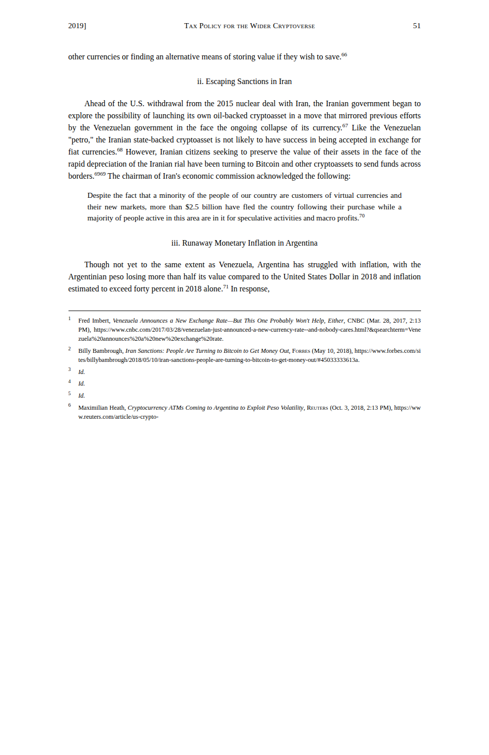2019] Tax Policy for the Wider Cryptoverse 51
other currencies or finding an alternative means of storing value if they wish to save.66
ii. Escaping Sanctions in Iran
Ahead of the U.S. withdrawal from the 2015 nuclear deal with Iran, the Iranian government began to explore the possibility of launching its own oil-backed cryptoasset in a move that mirrored previous efforts by the Venezuelan government in the face the ongoing collapse of its currency.67 Like the Venezuelan "petro," the Iranian state-backed cryptoasset is not likely to have success in being accepted in exchange for fiat currencies.68 However, Iranian citizens seeking to preserve the value of their assets in the face of the rapid depreciation of the Iranian rial have been turning to Bitcoin and other cryptoassets to send funds across borders.6969 The chairman of Iran's economic commission acknowledged the following:
Despite the fact that a minority of the people of our country are customers of virtual currencies and their new markets, more than $2.5 billion have fled the country following their purchase while a majority of people active in this area are in it for speculative activities and macro profits.70
iii. Runaway Monetary Inflation in Argentina
Though not yet to the same extent as Venezuela, Argentina has struggled with inflation, with the Argentinian peso losing more than half its value compared to the United States Dollar in 2018 and inflation estimated to exceed forty percent in 2018 alone.71 In response,
Fred Imbert, Venezuela Announces a New Exchange Rate—But This One Probably Won't Help, Either, CNBC (Mar. 28, 2017, 2:13 PM), https://www.cnbc.com/2017/03/28/venezuelan-just-announced-a-new-currency-rate--and-nobody-cares.html?&qsearchterm=Venezuela%20announces%20a%20new%20exchange%20rate.
Billy Bambrough, Iran Sanctions: People Are Turning to Bitcoin to Get Money Out, Forbes (May 10, 2018), https://www.forbes.com/sites/billybambrough/2018/05/10/iran-sanctions-people-are-turning-to-bitcoin-to-get-money-out/#45033333613a.
Id.
Id.
Id.
Maximilian Heath, Cryptocurrency ATMs Coming to Argentina to Exploit Peso Volatility, Reuters (Oct. 3, 2018, 2:13 PM), https://www.reuters.com/article/us-crypto-